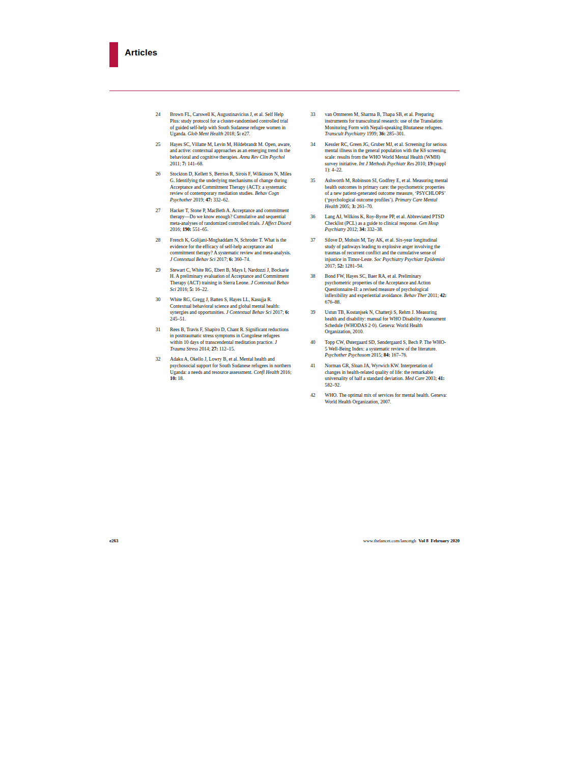Articles
24 Brown FL, Carswell K, Augustinavicius J, et al. Self Help Plus: study protocol for a cluster-randomised controlled trial of guided self-help with South Sudanese refugee women in Uganda. Glob Ment Health 2018; 5: e27.
25 Hayes SC, Villatte M, Levin M, Hildebrandt M. Open, aware, and active: contextual approaches as an emerging trend in the behavioral and cognitive therapies. Annu Rev Clin Psychol 2011; 7: 141–68.
26 Stockton D, Kellett S, Berrios R, Sirois F, Wilkinson N, Miles G. Identifying the underlying mechanisms of change during Acceptance and Commitment Therapy (ACT): a systematic review of contemporary mediation studies. Behav Cogn Psychother 2019; 47: 332–62.
27 Hacker T, Stone P, MacBeth A. Acceptance and commitment therapy—Do we know enough? Cumulative and sequential meta-analyses of randomized controlled trials. J Affect Disord 2016; 190: 551–65.
28 French K, Golijani-Moghaddam N, Schroder T. What is the evidence for the efficacy of self-help acceptance and commitment therapy? A systematic review and meta-analysis. J Contextual Behav Sci 2017; 6: 360–74.
29 Stewart C, White RG, Ebert B, Mays I, Nardozzi J, Bockarie H. A preliminary evaluation of Acceptance and Commitment Therapy (ACT) training in Sierra Leone. J Contextual Behav Sci 2016; 5: 16–22.
30 White RG, Gregg J, Batten S, Hayes LL, Kasujja R. Contextual behavioral science and global mental health: synergies and opportunities. J Contextual Behav Sci 2017; 6: 245–51.
31 Rees B, Travis F, Shapiro D, Chant R. Significant reductions in posttraumatic stress symptoms in Congolese refugees within 10 days of transcendental meditation practice. J Trauma Stress 2014; 27: 112–15.
32 Adaku A, Okello J, Lowry B, et al. Mental health and psychosocial support for South Sudanese refugees in northern Uganda: a needs and resource assessment. Confl Health 2016; 10: 18.
33van Ommeren M, Sharma B, Thapa SB, et al. Preparing instruments for transcultural research: use of the Translation Monitoring Form with Nepali-speaking Bhutanese refugees. Transcult Psychiatry 1999; 36: 285–301.
34 Kessler RC, Green JG, Gruber MJ, et al. Screening for serious mental illness in the general population with the K6 screening scale: results from the WHO World Mental Health (WMH) survey initiative. Int J Methods Psychiatr Res 2010; 19 (suppl 1): 4–22.
35 Ashworth M, Robinson SI, Godfrey E, et al. Measuring mental health outcomes in primary care: the psychometric properties of a new patient-generated outcome measure, ‘PSYCHLOPS’ (‘psychological outcome profiles’). Primary Care Mental Health 2005; 3: 261–70.
36 Lang AJ, Wilkins K, Roy-Byrne PP, et al. Abbreviated PTSD Checklist (PCL) as a guide to clinical response. Gen Hosp Psychiatry 2012; 34: 332–38.
37 Silove D, Mohsin M, Tay AK, et al. Six-year longitudinal study of pathways leading to explosive anger involving the traumas of recurrent conflict and the cumulative sense of injustice in Timor-Leste. Soc Psychiatry Psychiatr Epidemiol 2017; 52: 1281–94.
38 Bond FW, Hayes SC, Baer RA, et al. Preliminary psychometric properties of the Acceptance and Action Questionnaire-II: a revised measure of psychological inflexibility and experiential avoidance. Behav Ther 2011; 42: 676–88.
39 Ustun TB, Kostanjsek N, Chatterji S, Rehm J. Measuring health and disability: manual for WHO Disability Assessment Schedule (WHODAS 2·0). Geneva: World Health Organization, 2010.
40 Topp CW, Østergaard SD, Søndergaard S, Bech P. The WHO-5 Well-Being Index: a systematic review of the literature. Psychother Psychosom 2015; 84: 167–76.
41 Norman GR, Sloan JA, Wyrwich KW. Interpretation of changes in health-related quality of life: the remarkable universality of half a standard deviation. Med Care 2003; 41: 582–92.
42 WHO. The optimal mix of services for mental health. Geneva: World Health Organization, 2007.
e263
www.thelancet.com/lancetgh Vol 8 February 2020